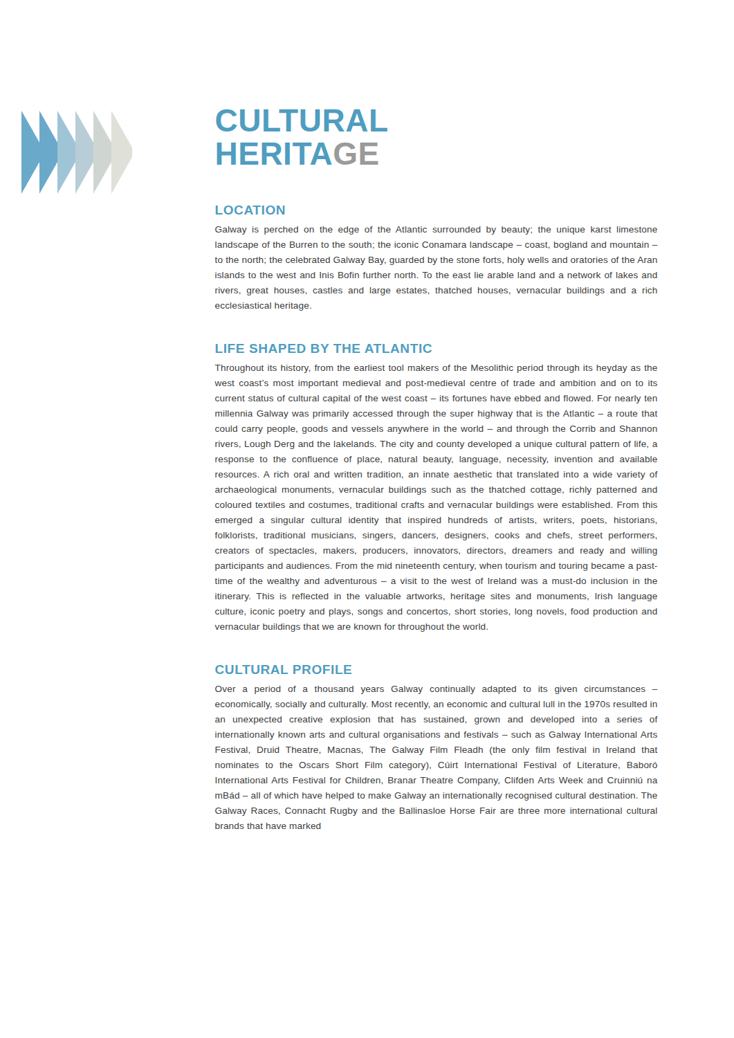CULTURAL HERITA GE
LOCATION
Galway is perched on the edge of the Atlantic surrounded by beauty; the unique karst limestone landscape of the Burren to the south; the iconic Conamara landscape – coast, bogland and mountain – to the north; the celebrated Galway Bay, guarded by the stone forts, holy wells and oratories of the Aran islands to the west and Inis Bofin further north. To the east lie arable land and a network of lakes and rivers, great houses, castles and large estates, thatched houses, vernacular buildings and a rich ecclesiastical heritage.
LIFE SHAPED BY THE ATLANTIC
Throughout its history, from the earliest tool makers of the Mesolithic period through its heyday as the west coast’s most important medieval and post-medieval centre of trade and ambition and on to its current status of cultural capital of the west coast – its fortunes have ebbed and flowed. For nearly ten millennia Galway was primarily accessed through the super highway that is the Atlantic – a route that could carry people, goods and vessels anywhere in the world – and through the Corrib and Shannon rivers, Lough Derg and the lakelands. The city and county developed a unique cultural pattern of life, a response to the confluence of place, natural beauty, language, necessity, invention and available resources. A rich oral and written tradition, an innate aesthetic that translated into a wide variety of archaeological monuments, vernacular buildings such as the thatched cottage, richly patterned and coloured textiles and costumes, traditional crafts and vernacular buildings were established. From this emerged a singular cultural identity that inspired hundreds of artists, writers, poets, historians, folklorists, traditional musicians, singers, dancers, designers, cooks and chefs, street performers, creators of spectacles, makers, producers, innovators, directors, dreamers and ready and willing participants and audiences. From the mid nineteenth century, when tourism and touring became a past-time of the wealthy and adventurous – a visit to the west of Ireland was a must-do inclusion in the itinerary. This is reflected in the valuable artworks, heritage sites and monuments, Irish language culture, iconic poetry and plays, songs and concertos, short stories, long novels, food production and vernacular buildings that we are known for throughout the world.
CULTURAL PROFILE
Over a period of a thousand years Galway continually adapted to its given circumstances – economically, socially and culturally. Most recently, an economic and cultural lull in the 1970s resulted in an unexpected creative explosion that has sustained, grown and developed into a series of internationally known arts and cultural organisations and festivals – such as Galway International Arts Festival, Druid Theatre, Macnas, The Galway Film Fleadh (the only film festival in Ireland that nominates to the Oscars Short Film category), Cúirt International Festival of Literature, Baboró International Arts Festival for Children, Branar Theatre Company, Clifden Arts Week and Cruinniú na mBád – all of which have helped to make Galway an internationally recognised cultural destination. The Galway Races, Connacht Rugby and the Ballinasloe Horse Fair are three more international cultural brands that have marked